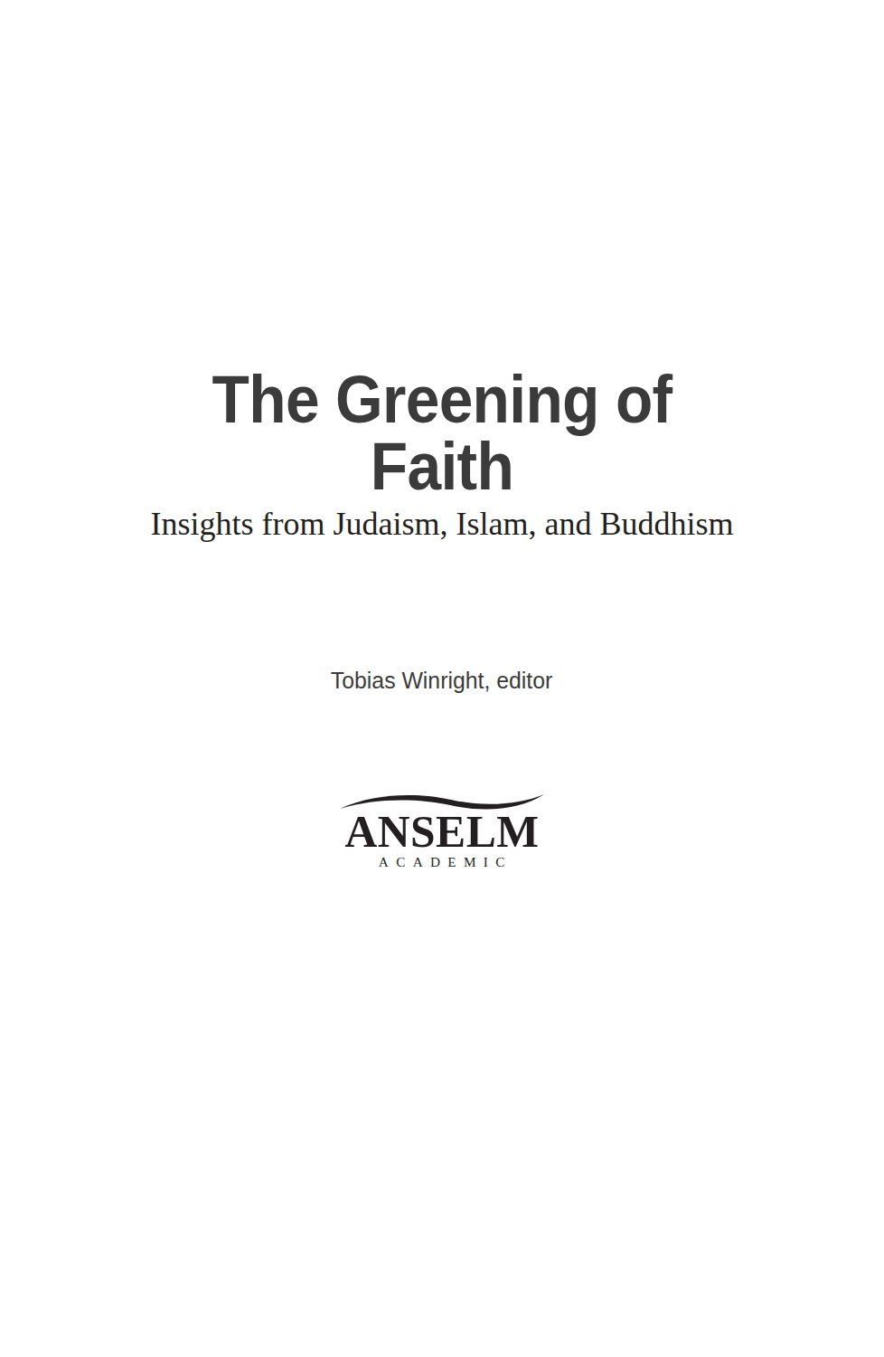The Greening of Faith
Insights from Judaism, Islam, and Buddhism
Tobias Winright, editor
ANSELM ACADEMIC